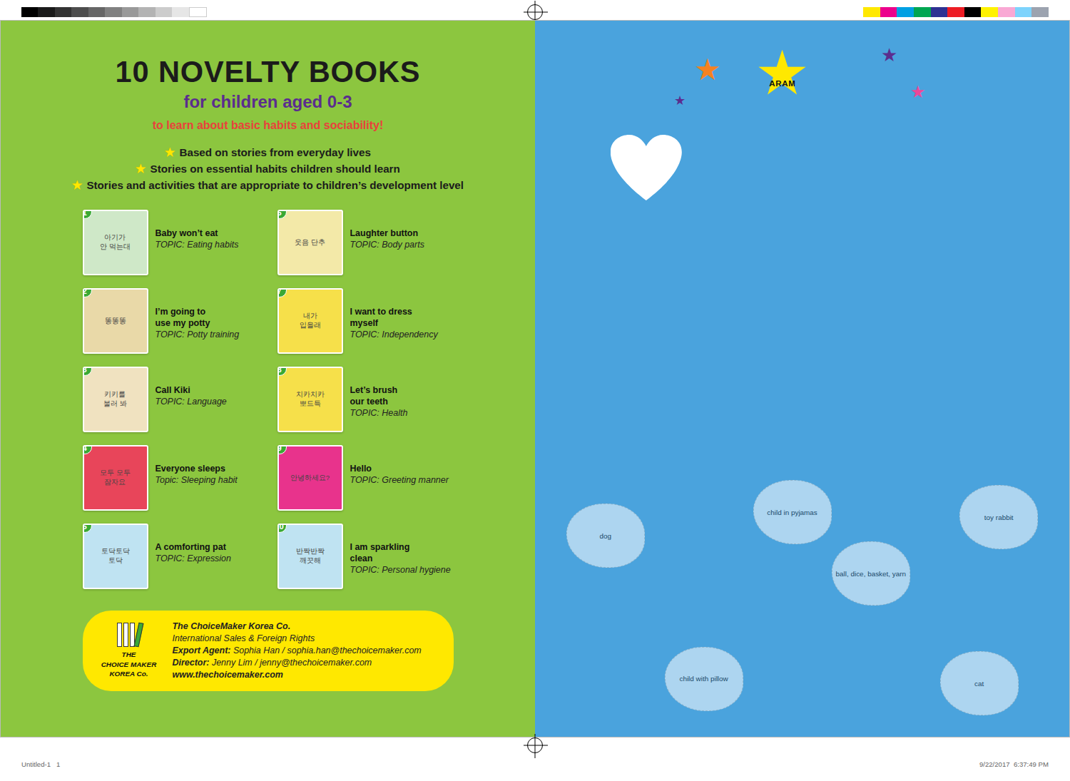10 NOVELTY BOOKS
for children aged 0-3
to learn about basic habits and sociability!
Based on stories from everyday lives
Stories on essential habits children should learn
Stories and activities that are appropriate to children’s development level
1 아기가
안 먹는대
Baby won’t eat TOPIC: Eating habits
6 웃음 단추
Laughter button TOPIC: Body parts
2 똥똥똥
I’m going to
use my potty TOPIC: Potty training
7 내가
입을래
I want to dress
myself TOPIC: Independency
3 키키를
불러 봐
Call Kiki TOPIC: Language
8 치카치카
뽀드득
Let’s brush
our teeth TOPIC: Health
4 모두 모두
잠자요
Everyone sleeps Topic: Sleeping habit
9 안녕하세요?
Hello TOPIC: Greeting manner
5 토닥토닥
토닥
A comforting pat TOPIC: Expression
10 반짝반짝
깨끗해
I am sparkling
clean TOPIC: Personal hygiene
THE
CHOICE MAKER
KOREA Co.
The ChoiceMaker Korea Co.
International Sales & Foreign Rights
Export Agent: Sophia Han / sophia.han@thechoicemaker.com
Director: Jenny Lim / jenny@thechoicemaker.com
www.thechoicemaker.com
★ ★ ★ ★ ★ ARAM
Building
Good Habits
for children aged 0-3
dog
child in pyjamas
toy rabbit
ball, dice, basket, yarn
child with pillow
cat
Untitled-1 1 9/22/2017 6:37:49 PM